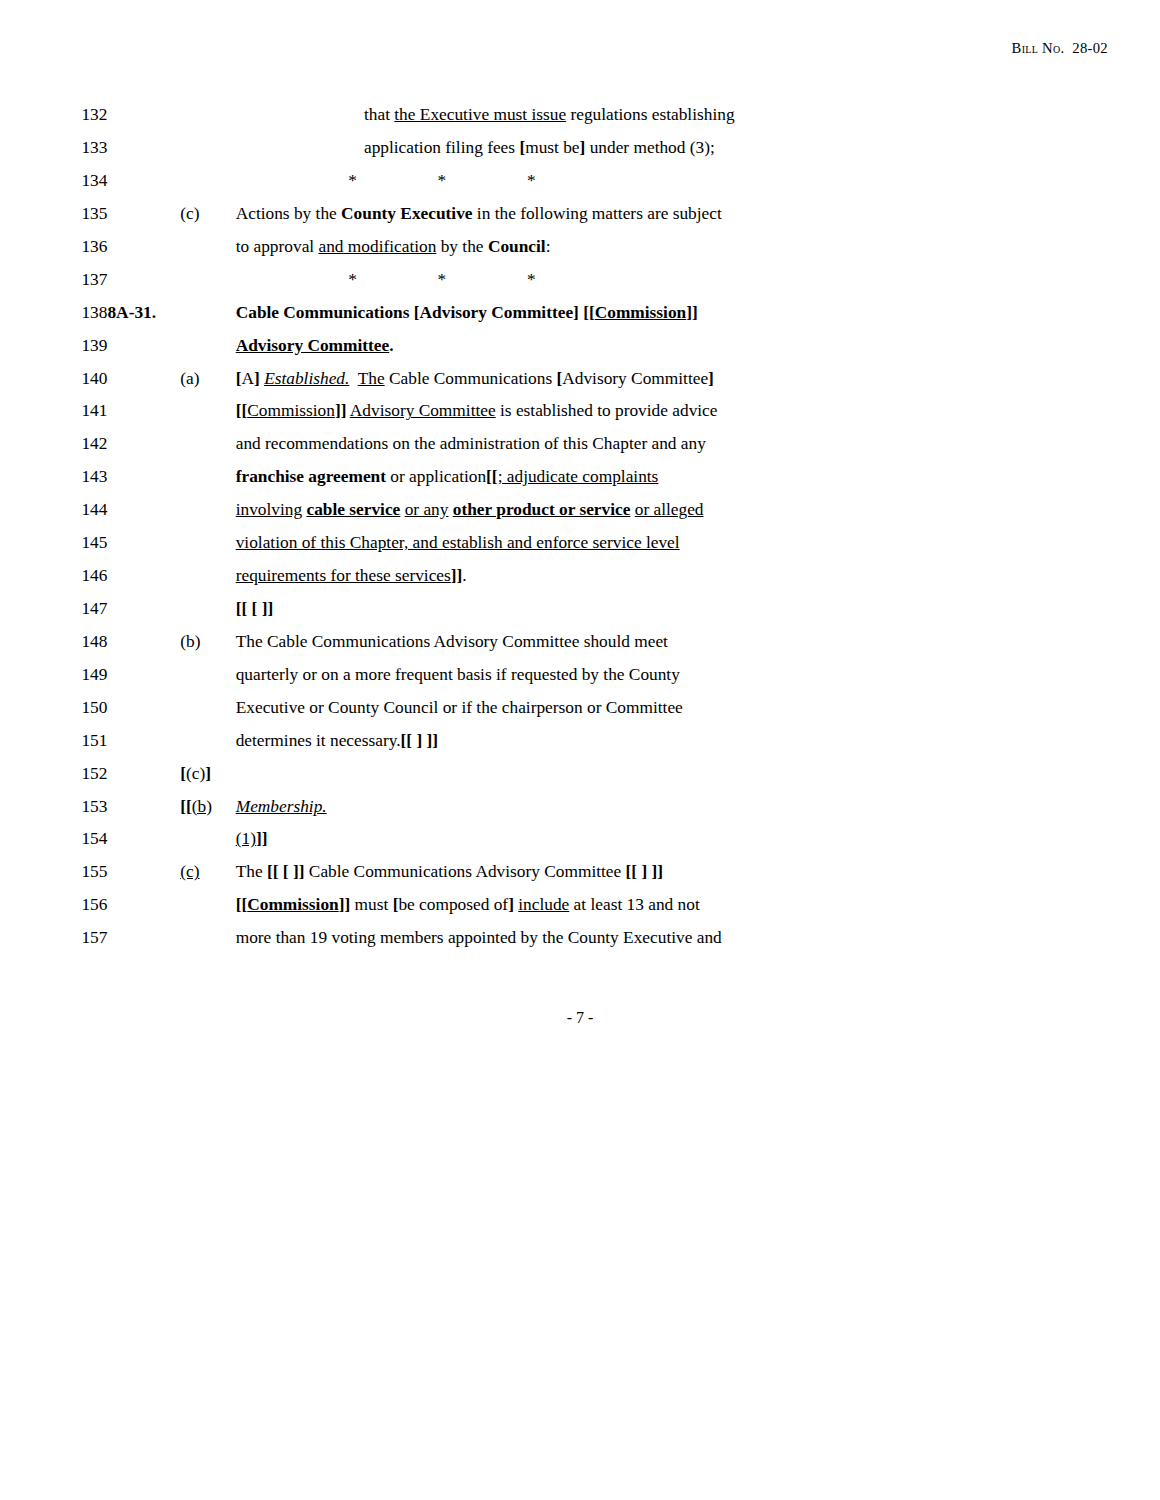Bill No. 28-02
| 132 | | | that the Executive must issue regulations establishing |
| 133 | | | application filing fees [ must be ] under method (3); |
| 134 | | | * * * |
| 135 | | (c) | Actions by the County Executive in the following matters are subject |
| 136 | | | to approval and modification by the Council : |
| 137 | | | * * * |
| 138 | 8A-31. | | Cable Communications [Advisory Committee] [[ Commission ]] |
| 139 | | | Advisory Committee . |
| 140 | | (a) | [ A ] Established. The Cable Communications [ Advisory Committee ] |
| 141 | | | [[ Commission ]] Advisory Committee is established to provide advice |
| 142 | | | and recommendations on the administration of this Chapter and any |
| 143 | | | franchise agreement or application [[ ; adjudicate complaints |
| 144 | | | involving cable service or any other product or service or alleged |
| 145 | | | violation of this Chapter, and establish and enforce service level |
| 146 | | | requirements for these services ]] . |
| 147 | | | [[ [ ]] |
| 148 | | (b) | The Cable Communications Advisory Committee should meet |
| 149 | | | quarterly or on a more frequent basis if requested by the County |
| 150 | | | Executive or County Council or if the chairperson or Committee |
| 151 | | | determines it necessary. [[ ] ]] |
| 152 | | [ (c) ] | |
| 153 | | [[ (b) | Membership. |
| 154 | | | (1) ]] |
| 155 | | (c) | The [[ [ ]] Cable Communications Advisory Committee [[ ] ]] |
| 156 | | | [[ Commission ]] must [ be composed of ] include at least 13 and not |
| 157 | | | more than 19 voting members appointed by the County Executive and |
- 7 -